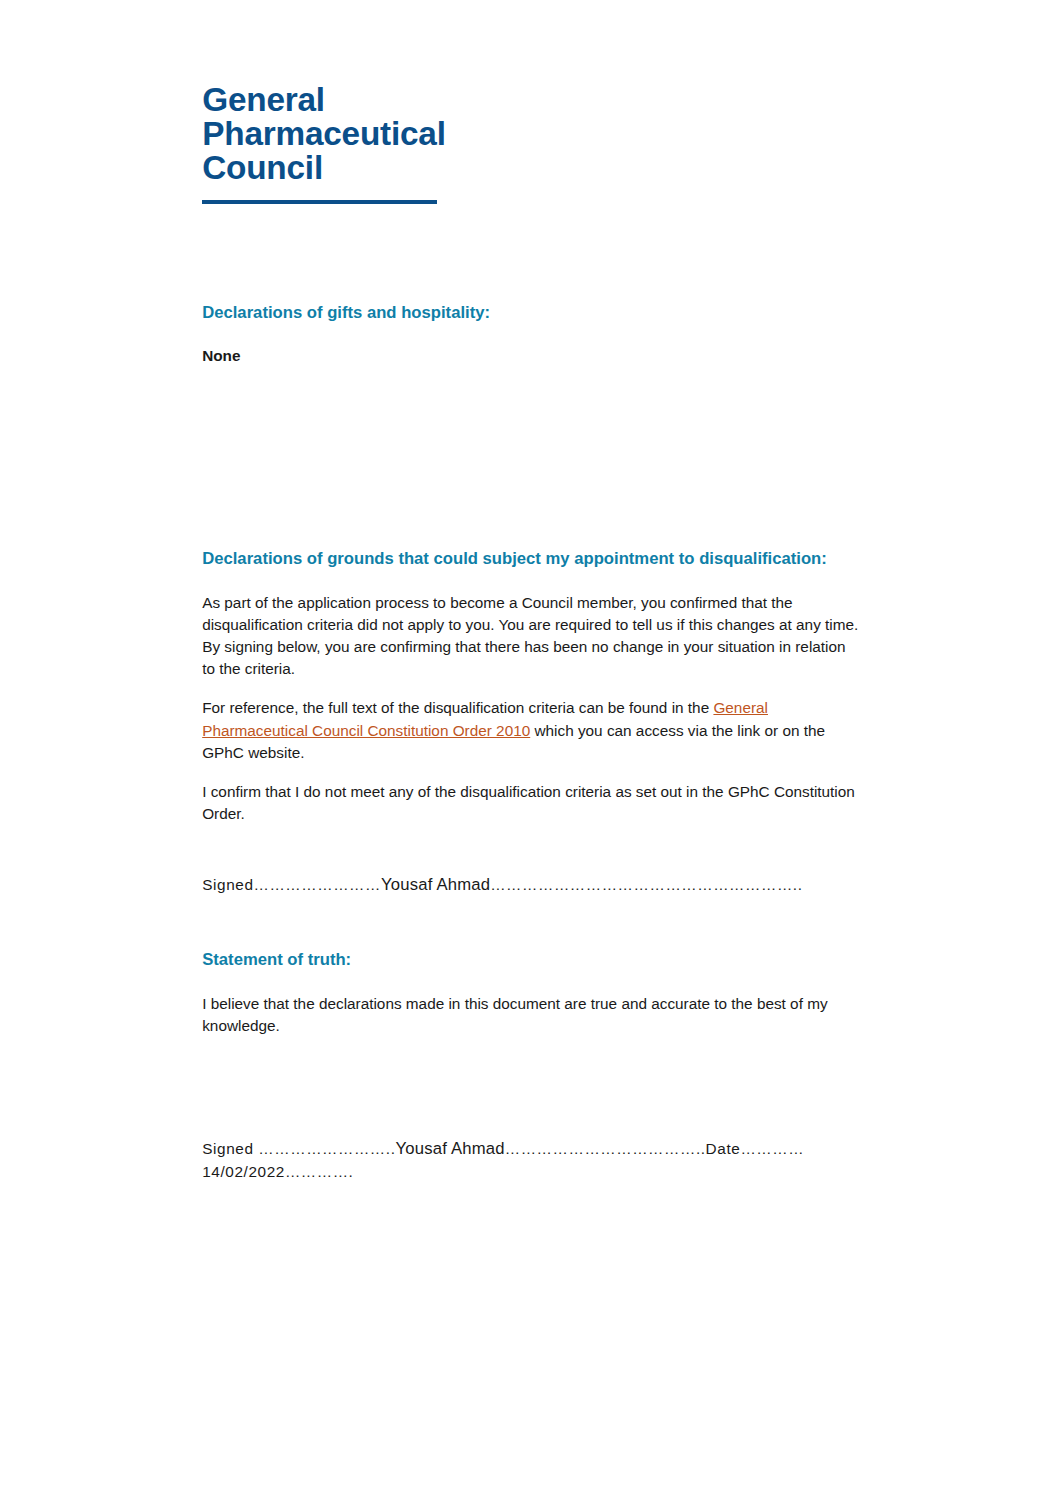General
Pharmaceutical
Council
Declarations of gifts and hospitality:
None
Declarations of grounds that could subject my appointment to disqualification:
As part of the application process to become a Council member, you confirmed that the disqualification criteria did not apply to you. You are required to tell us if this changes at any time. By signing below, you are confirming that there has been no change in your situation in relation to the criteria.
For reference, the full text of the disqualification criteria can be found in the General Pharmaceutical Council Constitution Order 2010 which you can access via the link or on the GPhC website.
I confirm that I do not meet any of the disqualification criteria as set out in the GPhC Constitution Order.
Signed……………………Yousaf Ahmad…………………………………………………..
Statement of truth:
I believe that the declarations made in this document are true and accurate to the best of my knowledge.
Signed …………………….. Yousaf Ahmad………………………………..Date…………14/02/2022………….